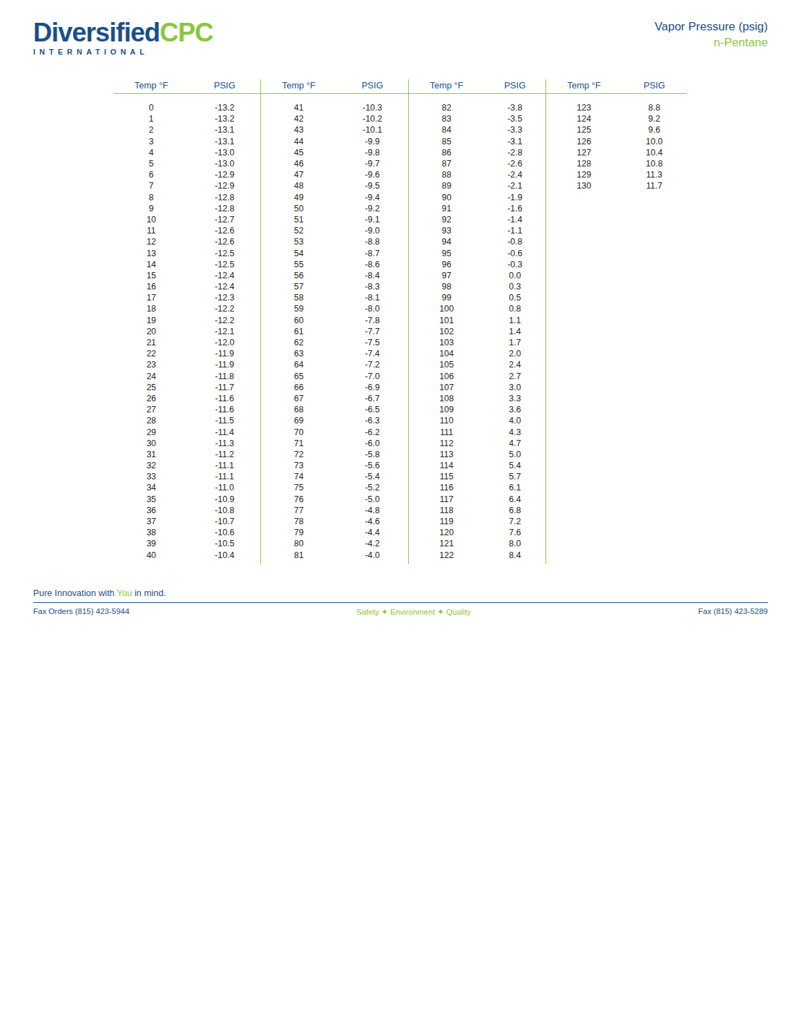Diversified CPC
INTERNATIONAL
Vapor Pressure (psig)
n-Pentane
| Temp °F | PSIG | Temp °F | PSIG | Temp °F | PSIG | Temp °F | PSIG |
| --- | --- | --- | --- | --- | --- | --- | --- |
| 0 | -13.2 | 41 | -10.3 | 82 | -3.8 | 123 | 8.8 |
| 1 | -13.2 | 42 | -10.2 | 83 | -3.5 | 124 | 9.2 |
| 2 | -13.1 | 43 | -10.1 | 84 | -3.3 | 125 | 9.6 |
| 3 | -13.1 | 44 | -9.9 | 85 | -3.1 | 126 | 10.0 |
| 4 | -13.0 | 45 | -9.8 | 86 | -2.8 | 127 | 10.4 |
| 5 | -13.0 | 46 | -9.7 | 87 | -2.6 | 128 | 10.8 |
| 6 | -12.9 | 47 | -9.6 | 88 | -2.4 | 129 | 11.3 |
| 7 | -12.9 | 48 | -9.5 | 89 | -2.1 | 130 | 11.7 |
| 8 | -12.8 | 49 | -9.4 | 90 | -1.9 | | |
| 9 | -12.8 | 50 | -9.2 | 91 | -1.6 | | |
| 10 | -12.7 | 51 | -9.1 | 92 | -1.4 | | |
| 11 | -12.6 | 52 | -9.0 | 93 | -1.1 | | |
| 12 | -12.6 | 53 | -8.8 | 94 | -0.8 | | |
| 13 | -12.5 | 54 | -8.7 | 95 | -0.6 | | |
| 14 | -12.5 | 55 | -8.6 | 96 | -0.3 | | |
| 15 | -12.4 | 56 | -8.4 | 97 | 0.0 | | |
| 16 | -12.4 | 57 | -8.3 | 98 | 0.3 | | |
| 17 | -12.3 | 58 | -8.1 | 99 | 0.5 | | |
| 18 | -12.2 | 59 | -8.0 | 100 | 0.8 | | |
| 19 | -12.2 | 60 | -7.8 | 101 | 1.1 | | |
| 20 | -12.1 | 61 | -7.7 | 102 | 1.4 | | |
| 21 | -12.0 | 62 | -7.5 | 103 | 1.7 | | |
| 22 | -11.9 | 63 | -7.4 | 104 | 2.0 | | |
| 23 | -11.9 | 64 | -7.2 | 105 | 2.4 | | |
| 24 | -11.8 | 65 | -7.0 | 106 | 2.7 | | |
| 25 | -11.7 | 66 | -6.9 | 107 | 3.0 | | |
| 26 | -11.6 | 67 | -6.7 | 108 | 3.3 | | |
| 27 | -11.6 | 68 | -6.5 | 109 | 3.6 | | |
| 28 | -11.5 | 69 | -6.3 | 110 | 4.0 | | |
| 29 | -11.4 | 70 | -6.2 | 111 | 4.3 | | |
| 30 | -11.3 | 71 | -6.0 | 112 | 4.7 | | |
| 31 | -11.2 | 72 | -5.8 | 113 | 5.0 | | |
| 32 | -11.1 | 73 | -5.6 | 114 | 5.4 | | |
| 33 | -11.1 | 74 | -5.4 | 115 | 5.7 | | |
| 34 | -11.0 | 75 | -5.2 | 116 | 6.1 | | |
| 35 | -10.9 | 76 | -5.0 | 117 | 6.4 | | |
| 36 | -10.8 | 77 | -4.8 | 118 | 6.8 | | |
| 37 | -10.7 | 78 | -4.6 | 119 | 7.2 | | |
| 38 | -10.6 | 79 | -4.4 | 120 | 7.6 | | |
| 39 | -10.5 | 80 | -4.2 | 121 | 8.0 | | |
| 40 | -10.4 | 81 | -4.0 | 122 | 8.4 | | |
Pure Innovation with You in mind.
Fax Orders (815) 423-5944
Safety ✦ Environment ✦ Quality
Fax (815) 423-5289